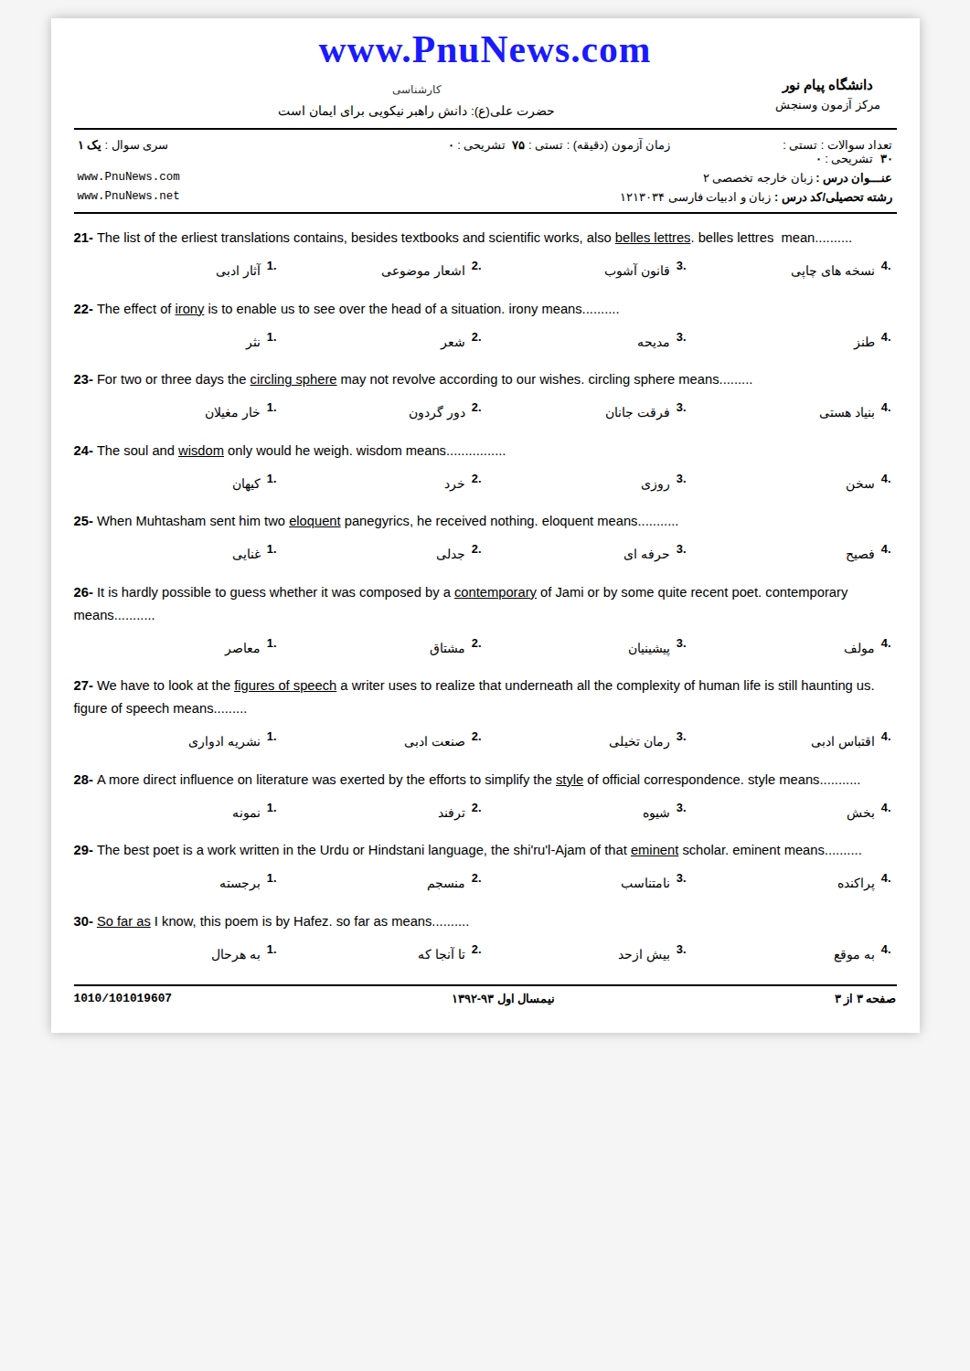www.PnuNews.com
دانشگاه پیام نور
مرکز آزمون وسنجش
کارشناسی
حضرت علی(ع): دانش راهبر نیکویی برای ایمان است
| تعداد سوالات : تستی : ۳۰ تشریحی : ۰ | زمان آزمون (دقیقه) : تستی : ۷۵ تشریحی : ۰ | سری سوال : یک ۱ |
| عنـــوان درس : زبان خارجه تخصصی ۲ | www.PnuNews.com |
| رشته تحصیلی/کد درس : زبان و ادبیات فارسی ۱۲۱۳۰۳۴ | www.PnuNews.net |
The list of the erliest translations contains, besides textbooks and scientific works, also belles lettres. belles lettres mean..........
1. آثار ادبی
2. اشعار موضوعی
3. قانون آشوب
4. نسخه های چاپی
The effect of irony is to enable us to see over the head of a situation. irony means..........
1. نثر
2. شعر
3. مدیحه
4. طنز
For two or three days the circling sphere may not revolve according to our wishes. circling sphere means.........
1. خار مغیلان
2. دور گردون
3. فرقت جانان
4. بنیاد هستی
The soul and wisdom only would he weigh. wisdom means................
1. کیهان
2. خرد
3. روزی
4. سخن
When Muhtasham sent him two eloquent panegyrics, he received nothing. eloquent means...........
1. غنایی
2. جدلی
3. حرفه ای
4. فصیح
It is hardly possible to guess whether it was composed by a contemporary of Jami or by some quite recent poet. contemporary means...........
1. معاصر
2. مشتاق
3. پیشینیان
4. مولف
We have to look at the figures of speech a writer uses to realize that underneath all the complexity of human life is still haunting us. figure of speech means.........
1. نشریه ادواری
2. صنعت ادبی
3. رمان تخیلی
4. اقتباس ادبی
A more direct influence on literature was exerted by the efforts to simplify the style of official correspondence. style means...........
1. نمونه
2. ترفند
3. شیوه
4. بخش
The best poet is a work written in the Urdu or Hindstani language, the shi'ru'l-Ajam of that eminent scholar. eminent means..........
1. برجسته
2. منسجم
3. نامتناسب
4. پراکنده
So far as I know, this poem is by Hafez. so far as means..........
1. به هرحال
2. تا آنجا که
3. بیش ازحد
4. به موقع
صفحه ۳ از ۳ نیمسال اول ۹۳-۱۳۹۲ 1010/101019607